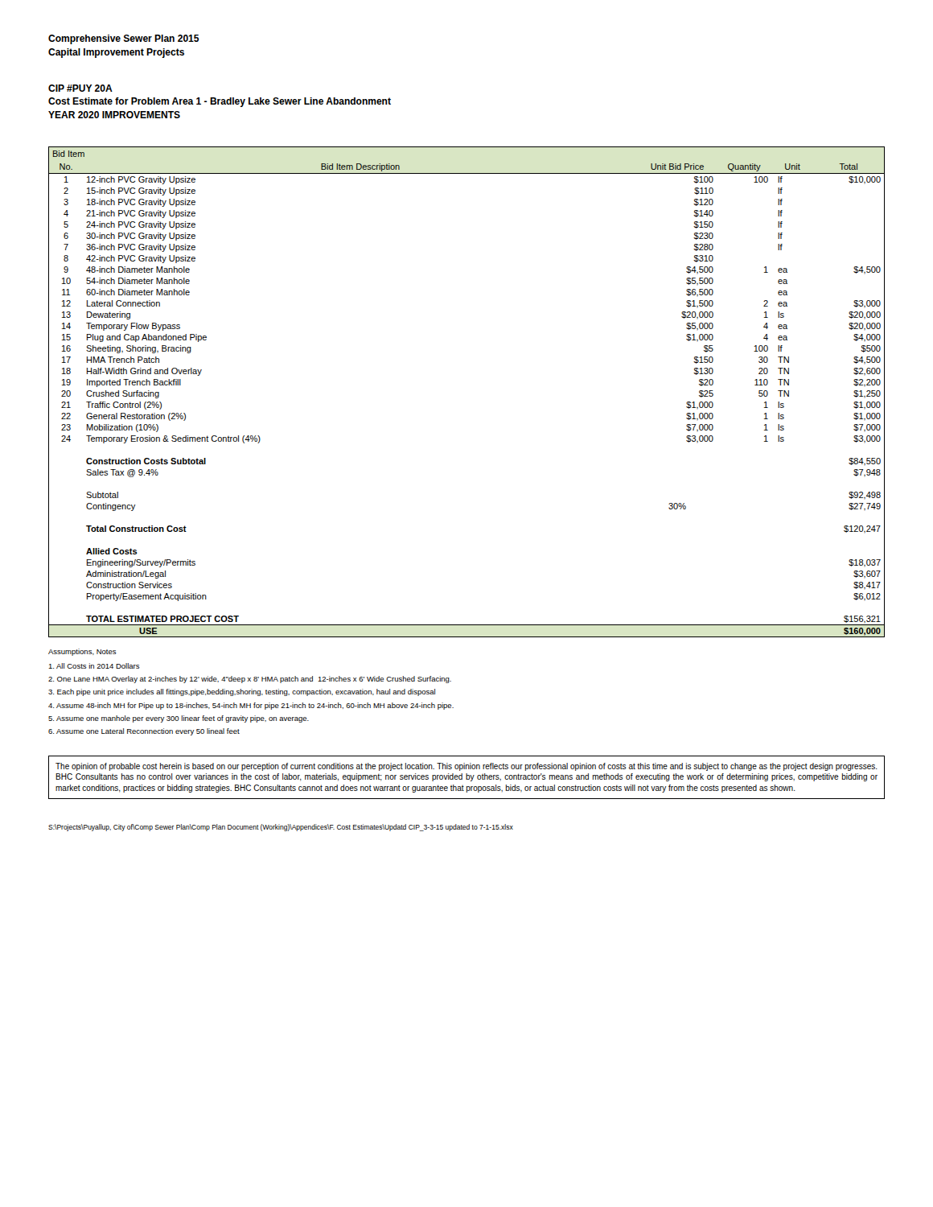Comprehensive Sewer Plan 2015
Capital Improvement Projects
CIP #PUY 20A
Cost Estimate for Problem Area 1 - Bradley Lake Sewer Line Abandonment
YEAR 2020 IMPROVEMENTS
| Bid Item | | | | |
| --- | --- | --- | --- | --- |
| No. | Bid Item Description | Unit Bid Price | Quantity | Unit | Total |
| 1 | 12-inch PVC Gravity Upsize | $100 | 100 | lf | $10,000 |
| 2 | 15-inch PVC Gravity Upsize | $110 | | lf | |
| 3 | 18-inch PVC Gravity Upsize | $120 | | lf | |
| 4 | 21-inch PVC Gravity Upsize | $140 | | lf | |
| 5 | 24-inch PVC Gravity Upsize | $150 | | lf | |
| 6 | 30-inch PVC Gravity Upsize | $230 | | lf | |
| 7 | 36-inch PVC Gravity Upsize | $280 | | lf | |
| 8 | 42-inch PVC Gravity Upsize | $310 | | | |
| 9 | 48-inch Diameter Manhole | $4,500 | 1 | ea | $4,500 |
| 10 | 54-inch Diameter Manhole | $5,500 | | ea | |
| 11 | 60-inch Diameter Manhole | $6,500 | | ea | |
| 12 | Lateral Connection | $1,500 | 2 | ea | $3,000 |
| 13 | Dewatering | $20,000 | 1 | ls | $20,000 |
| 14 | Temporary Flow Bypass | $5,000 | 4 | ea | $20,000 |
| 15 | Plug and Cap Abandoned Pipe | $1,000 | 4 | ea | $4,000 |
| 16 | Sheeting, Shoring, Bracing | $5 | 100 | lf | $500 |
| 17 | HMA Trench Patch | $150 | 30 | TN | $4,500 |
| 18 | Half-Width Grind and Overlay | $130 | 20 | TN | $2,600 |
| 19 | Imported Trench Backfill | $20 | 110 | TN | $2,200 |
| 20 | Crushed Surfacing | $25 | 50 | TN | $1,250 |
| 21 | Traffic Control (2%) | $1,000 | 1 | ls | $1,000 |
| 22 | General Restoration (2%) | $1,000 | 1 | ls | $1,000 |
| 23 | Mobilization (10%) | $7,000 | 1 | ls | $7,000 |
| 24 | Temporary Erosion & Sediment Control (4%) | $3,000 | 1 | ls | $3,000 |
| | Construction Costs Subtotal | | | | $84,550 |
| | Sales Tax @ 9.4% | | | | $7,948 |
| | Subtotal | | | | $92,498 |
| | Contingency | 30% | | | $27,749 |
| | Total Construction Cost | | | | $120,247 |
| | Allied Costs | | | | |
| | Engineering/Survey/Permits | | | | $18,037 |
| | Administration/Legal | | | | $3,607 |
| | Construction Services | | | | $8,417 |
| | Property/Easement Acquisition | | | | $6,012 |
| | TOTAL ESTIMATED PROJECT COST | | | | $156,321 |
| | USE | | | | $160,000 |
Assumptions, Notes
1. All Costs in 2014 Dollars
2. One Lane HMA Overlay at 2-inches by 12' wide, 4"deep x 8' HMA patch and 12-inches x 6' Wide Crushed Surfacing.
3. Each pipe unit price includes all fittings,pipe,bedding,shoring, testing, compaction, excavation, haul and disposal
4. Assume 48-inch MH for Pipe up to 18-inches, 54-inch MH for pipe 21-inch to 24-inch, 60-inch MH above 24-inch pipe.
5. Assume one manhole per every 300 linear feet of gravity pipe, on average.
6. Assume one Lateral Reconnection every 50 lineal feet
The opinion of probable cost herein is based on our perception of current conditions at the project location. This opinion reflects our professional opinion of costs at this time and is subject to change as the project design progresses. BHC Consultants has no control over variances in the cost of labor, materials, equipment; nor services provided by others, contractor's means and methods of executing the work or of determining prices, competitive bidding or market conditions, practices or bidding strategies. BHC Consultants cannot and does not warrant or guarantee that proposals, bids, or actual construction costs will not vary from the costs presented as shown.
S:\Projects\Puyallup, City of\Comp Sewer Plan\Comp Plan Document (Working)\Appendices\F. Cost Estimates\Updatd CIP_3-3-15 updated to 7-1-15.xlsx